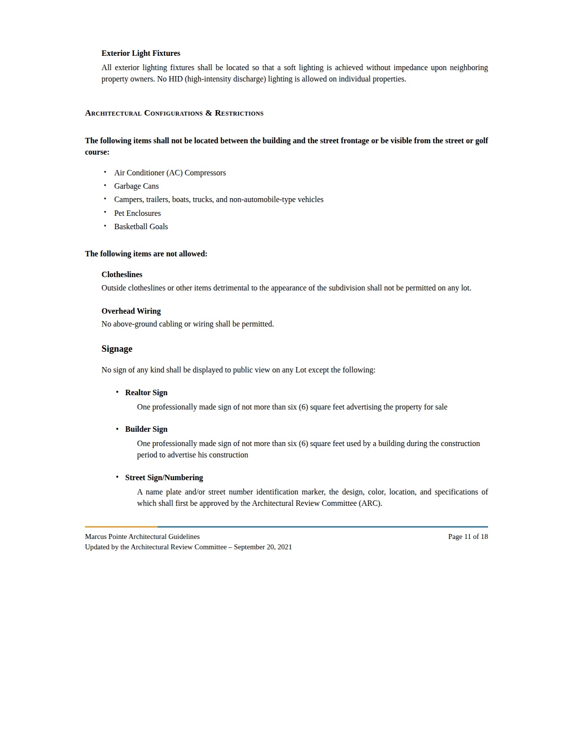Exterior Light Fixtures
All exterior lighting fixtures shall be located so that a soft lighting is achieved without impedance upon neighboring property owners. No HID (high-intensity discharge) lighting is allowed on individual properties.
Architectural Configurations & Restrictions
The following items shall not be located between the building and the street frontage or be visible from the street or golf course:
Air Conditioner (AC) Compressors
Garbage Cans
Campers, trailers, boats, trucks, and non-automobile-type vehicles
Pet Enclosures
Basketball Goals
The following items are not allowed:
Clotheslines
Outside clotheslines or other items detrimental to the appearance of the subdivision shall not be permitted on any lot.
Overhead Wiring
No above-ground cabling or wiring shall be permitted.
Signage
No sign of any kind shall be displayed to public view on any Lot except the following:
Realtor Sign
One professionally made sign of not more than six (6) square feet advertising the property for sale
Builder Sign
One professionally made sign of not more than six (6) square feet used by a building during the construction period to advertise his construction
Street Sign/Numbering
A name plate and/or street number identification marker, the design, color, location, and specifications of which shall first be approved by the Architectural Review Committee (ARC).
Marcus Pointe Architectural Guidelines
Updated by the Architectural Review Committee – September 20, 2021
Page 11 of 18